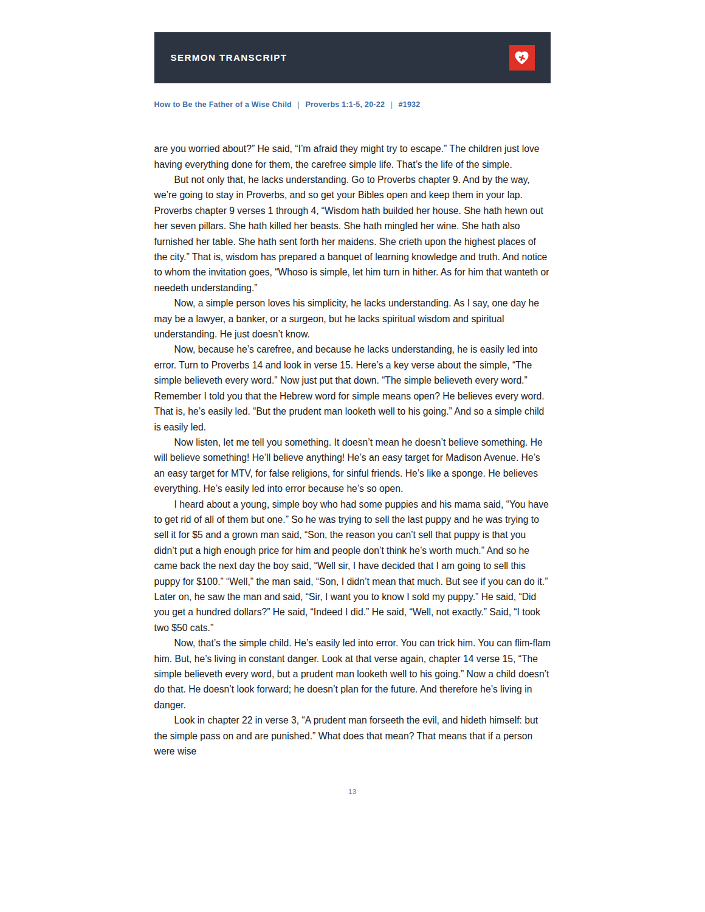Sermon Transcript
How to Be the Father of a Wise Child | Proverbs 1:1-5, 20-22 | #1932
are you worried about?” He said, “I’m afraid they might try to escape.” The children just love having everything done for them, the carefree simple life. That’s the life of the simple.
But not only that, he lacks understanding. Go to Proverbs chapter 9. And by the way, we’re going to stay in Proverbs, and so get your Bibles open and keep them in your lap. Proverbs chapter 9 verses 1 through 4, “Wisdom hath builded her house. She hath hewn out her seven pillars. She hath killed her beasts. She hath mingled her wine. She hath also furnished her table. She hath sent forth her maidens. She crieth upon the highest places of the city.” That is, wisdom has prepared a banquet of learning knowledge and truth. And notice to whom the invitation goes, “Whoso is simple, let him turn in hither. As for him that wanteth or needeth understanding.”
Now, a simple person loves his simplicity, he lacks understanding. As I say, one day he may be a lawyer, a banker, or a surgeon, but he lacks spiritual wisdom and spiritual understanding. He just doesn’t know.
Now, because he’s carefree, and because he lacks understanding, he is easily led into error. Turn to Proverbs 14 and look in verse 15. Here’s a key verse about the simple, “The simple believeth every word.” Now just put that down. “The simple believeth every word.” Remember I told you that the Hebrew word for simple means open? He believes every word. That is, he’s easily led. “But the prudent man looketh well to his going.” And so a simple child is easily led.
Now listen, let me tell you something. It doesn’t mean he doesn’t believe something. He will believe something! He’ll believe anything! He’s an easy target for Madison Avenue. He’s an easy target for MTV, for false religions, for sinful friends. He’s like a sponge. He believes everything. He’s easily led into error because he’s so open.
I heard about a young, simple boy who had some puppies and his mama said, “You have to get rid of all of them but one.” So he was trying to sell the last puppy and he was trying to sell it for $5 and a grown man said, “Son, the reason you can’t sell that puppy is that you didn’t put a high enough price for him and people don’t think he’s worth much.” And so he came back the next day the boy said, “Well sir, I have decided that I am going to sell this puppy for $100.” “Well,” the man said, “Son, I didn’t mean that much. But see if you can do it.” Later on, he saw the man and said, “Sir, I want you to know I sold my puppy.” He said, “Did you get a hundred dollars?” He said, “Indeed I did.” He said, “Well, not exactly.” Said, “I took two $50 cats.”
Now, that’s the simple child. He’s easily led into error. You can trick him. You can flim-flam him. But, he’s living in constant danger. Look at that verse again, chapter 14 verse 15, “The simple believeth every word, but a prudent man looketh well to his going.” Now a child doesn’t do that. He doesn’t look forward; he doesn’t plan for the future. And therefore he’s living in danger.
Look in chapter 22 in verse 3, “A prudent man forseeth the evil, and hideth himself: but the simple pass on and are punished.” What does that mean? That means that if a person were wise
13